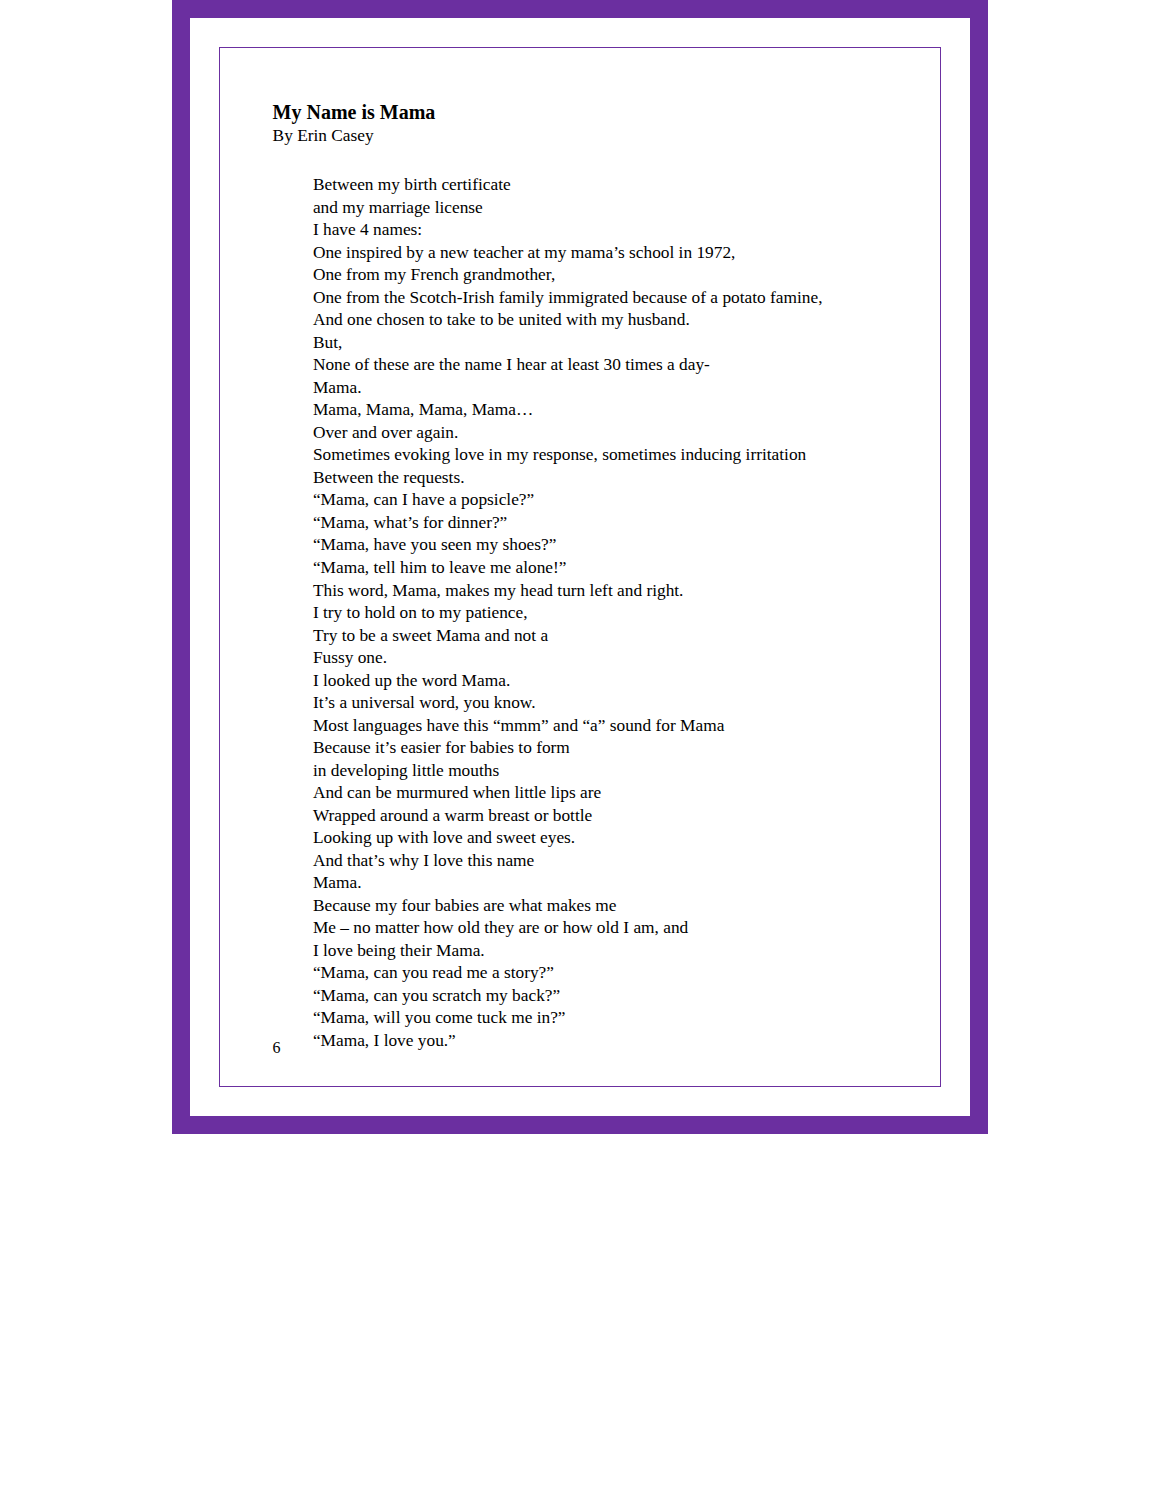My Name is Mama
By Erin Casey
Between my birth certificate and my marriage license I have 4 names: One inspired by a new teacher at my mama’s school in 1972, One from my French grandmother, One from the Scotch-Irish family immigrated because of a potato famine, And one chosen to take to be united with my husband. But, None of these are the name I hear at least 30 times a day- Mama. Mama, Mama, Mama, Mama… Over and over again. Sometimes evoking love in my response, sometimes inducing irritation Between the requests. “Mama, can I have a popsicle?” “Mama, what’s for dinner?” “Mama, have you seen my shoes?” “Mama, tell him to leave me alone!” This word, Mama, makes my head turn left and right. I try to hold on to my patience, Try to be a sweet Mama and not a Fussy one. I looked up the word Mama. It’s a universal word, you know. Most languages have this “mmm” and “a” sound for Mama Because it’s easier for babies to form in developing little mouths And can be murmured when little lips are Wrapped around a warm breast or bottle Looking up with love and sweet eyes. And that’s why I love this name Mama. Because my four babies are what makes me Me – no matter how old they are or how old I am, and I love being their Mama. “Mama, can you read me a story?” “Mama, can you scratch my back?” “Mama, will you come tuck me in?” “Mama, I love you.”
6